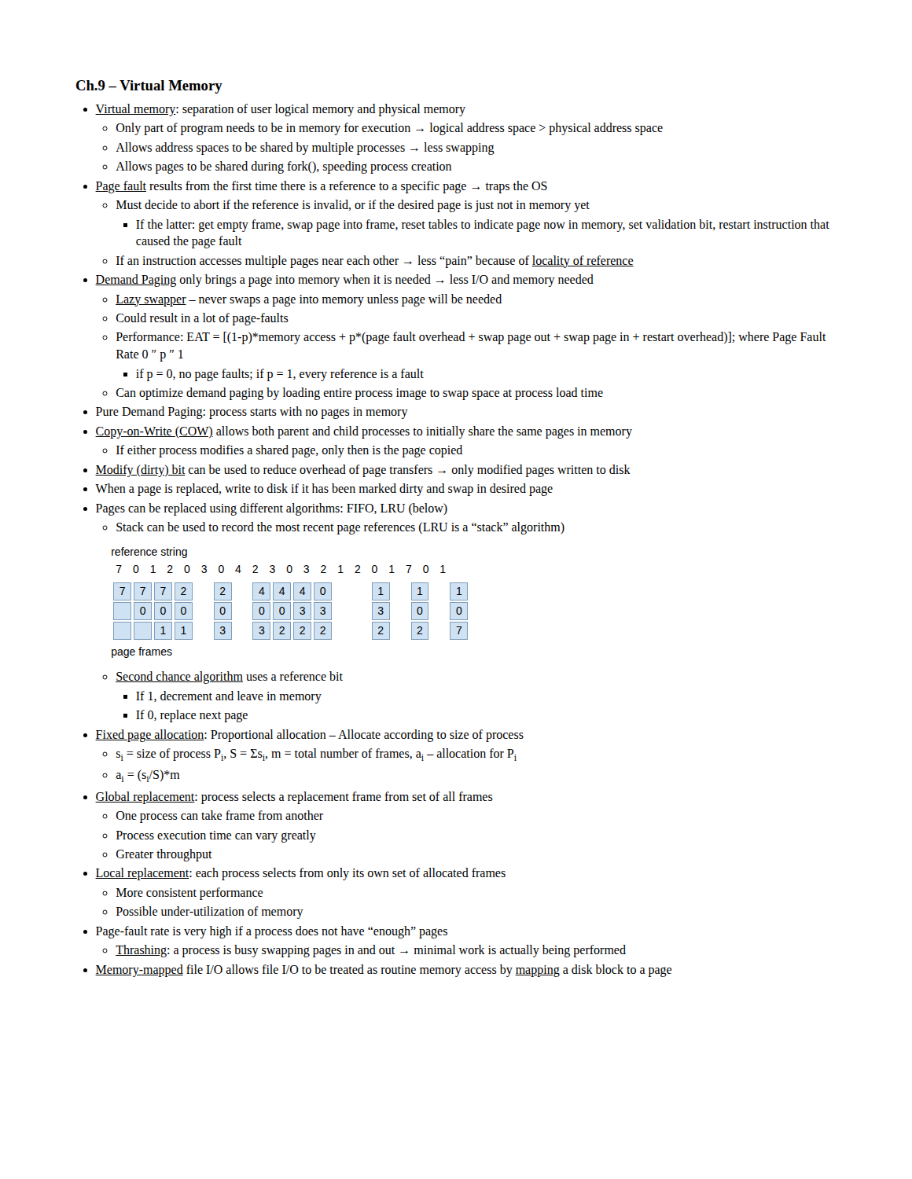Ch.9 – Virtual Memory
Virtual memory: separation of user logical memory and physical memory
Only part of program needs to be in memory for execution → logical address space > physical address space
Allows address spaces to be shared by multiple processes → less swapping
Allows pages to be shared during fork(), speeding process creation
Page fault results from the first time there is a reference to a specific page → traps the OS
Must decide to abort if the reference is invalid, or if the desired page is just not in memory yet
If the latter: get empty frame, swap page into frame, reset tables to indicate page now in memory, set validation bit, restart instruction that caused the page fault
If an instruction accesses multiple pages near each other → less “pain” because of locality of reference
Demand Paging only brings a page into memory when it is needed → less I/O and memory needed
Lazy swapper – never swaps a page into memory unless page will be needed
Could result in a lot of page-faults
Performance: EAT = [(1-p)*memory access + p*(page fault overhead + swap page out + swap page in + restart overhead)]; where Page Fault Rate 0 ″ p ″ 1
if p = 0, no page faults; if p = 1, every reference is a fault
Can optimize demand paging by loading entire process image to swap space at process load time
Pure Demand Paging: process starts with no pages in memory
Copy-on-Write (COW) allows both parent and child processes to initially share the same pages in memory
If either process modifies a shared page, only then is the page copied
Modify (dirty) bit can be used to reduce overhead of page transfers → only modified pages written to disk
When a page is replaced, write to disk if it has been marked dirty and swap in desired page
Pages can be replaced using different algorithms: FIFO, LRU (below)
Stack can be used to record the most recent page references (LRU is a “stack” algorithm)
reference string
70120304230321201701
| 7 | 7 | 7 | 2 | | 2 | | 4 | 4 | 4 | 0 | | | 1 | | 1 | | 1 | | |
| | 0 | 0 | 0 | | 0 | | 0 | 0 | 3 | 3 | | | 3 | | 0 | | 0 | | |
| | | 1 | 1 | | 3 | | 3 | 2 | 2 | 2 | | | 2 | | 2 | | 7 | | |
page frames
Second chance algorithm uses a reference bit
If 1, decrement and leave in memory
If 0, replace next page
Fixed page allocation: Proportional allocation – Allocate according to size of process
si = size of process Pi, S = Σsi, m = total number of frames, ai – allocation for Pi
ai = (si/S)*m
Global replacement: process selects a replacement frame from set of all frames
One process can take frame from another
Process execution time can vary greatly
Greater throughput
Local replacement: each process selects from only its own set of allocated frames
More consistent performance
Possible under-utilization of memory
Page-fault rate is very high if a process does not have “enough” pages
Thrashing: a process is busy swapping pages in and out → minimal work is actually being performed
Memory-mapped file I/O allows file I/O to be treated as routine memory access by mapping a disk block to a page